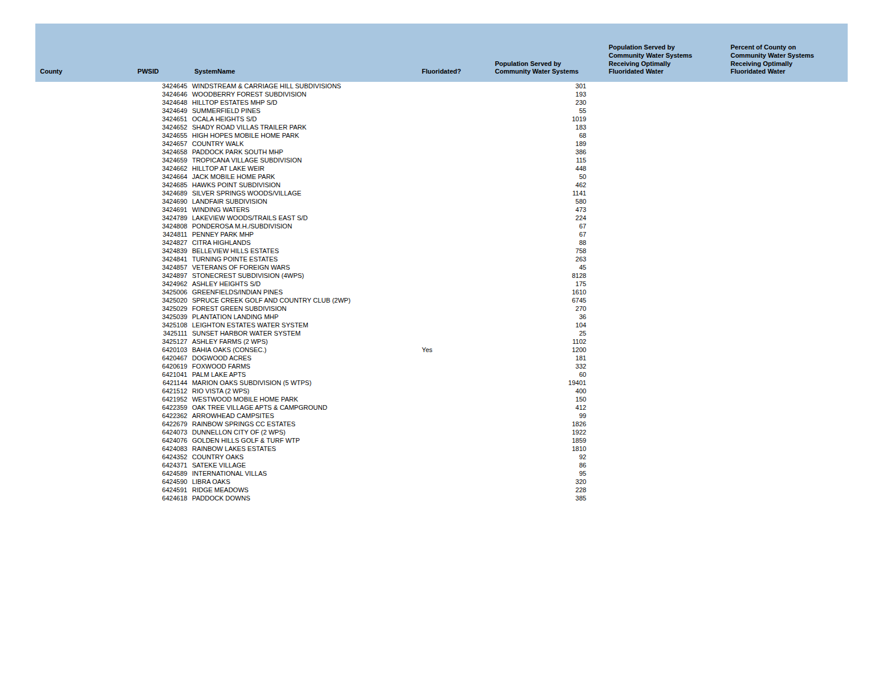| County | PWSID | SystemName | Fluoridated? | Population Served by Community Water Systems | Population Served by Community Water Systems Receiving Optimally Fluoridated Water | Percent of County on Community Water Systems Receiving Optimally Fluoridated Water |
| --- | --- | --- | --- | --- | --- | --- |
| | 3424645 | WINDSTREAM & CARRIAGE HILL SUBDIVISIONS | | 301 | | |
| | 3424646 | WOODBERRY FOREST SUBDIVISION | | 193 | | |
| | 3424648 | HILLTOP ESTATES MHP S/D | | 230 | | |
| | 3424649 | SUMMERFIELD PINES | | 55 | | |
| | 3424651 | OCALA HEIGHTS S/D | | 1019 | | |
| | 3424652 | SHADY ROAD VILLAS TRAILER PARK | | 183 | | |
| | 3424655 | HIGH HOPES MOBILE HOME PARK | | 68 | | |
| | 3424657 | COUNTRY WALK | | 189 | | |
| | 3424658 | PADDOCK PARK SOUTH MHP | | 386 | | |
| | 3424659 | TROPICANA VILLAGE SUBDIVISION | | 115 | | |
| | 3424662 | HILLTOP AT LAKE WEIR | | 448 | | |
| | 3424664 | JACK MOBILE HOME PARK | | 50 | | |
| | 3424685 | HAWKS POINT SUBDIVISION | | 462 | | |
| | 3424689 | SILVER SPRINGS WOODS/VILLAGE | | 1141 | | |
| | 3424690 | LANDFAIR SUBDIVISION | | 580 | | |
| | 3424691 | WINDING WATERS | | 473 | | |
| | 3424789 | LAKEVIEW WOODS/TRAILS EAST S/D | | 224 | | |
| | 3424808 | PONDEROSA M.H./SUBDIVISION | | 67 | | |
| | 3424811 | PENNEY PARK MHP | | 67 | | |
| | 3424827 | CITRA HIGHLANDS | | 88 | | |
| | 3424839 | BELLEVIEW HILLS ESTATES | | 758 | | |
| | 3424841 | TURNING POINTE ESTATES | | 263 | | |
| | 3424857 | VETERANS OF FOREIGN WARS | | 45 | | |
| | 3424897 | STONECREST SUBDIVISION (4WPS) | | 8128 | | |
| | 3424962 | ASHLEY HEIGHTS S/D | | 175 | | |
| | 3425006 | GREENFIELDS/INDIAN PINES | | 1610 | | |
| | 3425020 | SPRUCE CREEK GOLF AND COUNTRY CLUB (2WP) | | 6745 | | |
| | 3425029 | FOREST GREEN SUBDIVISION | | 270 | | |
| | 3425039 | PLANTATION LANDING MHP | | 36 | | |
| | 3425108 | LEIGHTON ESTATES WATER SYSTEM | | 104 | | |
| | 3425111 | SUNSET HARBOR WATER SYSTEM | | 25 | | |
| | 3425127 | ASHLEY FARMS (2 WPS) | | 1102 | | |
| | 6420103 | BAHIA OAKS (CONSEC.) | Yes | 1200 | | |
| | 6420467 | DOGWOOD ACRES | | 181 | | |
| | 6420619 | FOXWOOD FARMS | | 332 | | |
| | 6421041 | PALM LAKE APTS | | 60 | | |
| | 6421144 | MARION OAKS SUBDIVISION (5 WTPS) | | 19401 | | |
| | 6421512 | RIO VISTA (2 WPS) | | 400 | | |
| | 6421952 | WESTWOOD MOBILE HOME PARK | | 150 | | |
| | 6422359 | OAK TREE VILLAGE APTS & CAMPGROUND | | 412 | | |
| | 6422362 | ARROWHEAD CAMPSITES | | 99 | | |
| | 6422679 | RAINBOW SPRINGS CC ESTATES | | 1826 | | |
| | 6424073 | DUNNELLON CITY OF (2 WPS) | | 1922 | | |
| | 6424076 | GOLDEN HILLS GOLF & TURF WTP | | 1859 | | |
| | 6424083 | RAINBOW LAKES ESTATES | | 1810 | | |
| | 6424352 | COUNTRY OAKS | | 92 | | |
| | 6424371 | SATEKE VILLAGE | | 86 | | |
| | 6424589 | INTERNATIONAL VILLAS | | 95 | | |
| | 6424590 | LIBRA OAKS | | 320 | | |
| | 6424591 | RIDGE MEADOWS | | 228 | | |
| | 6424618 | PADDOCK DOWNS | | 385 | | |